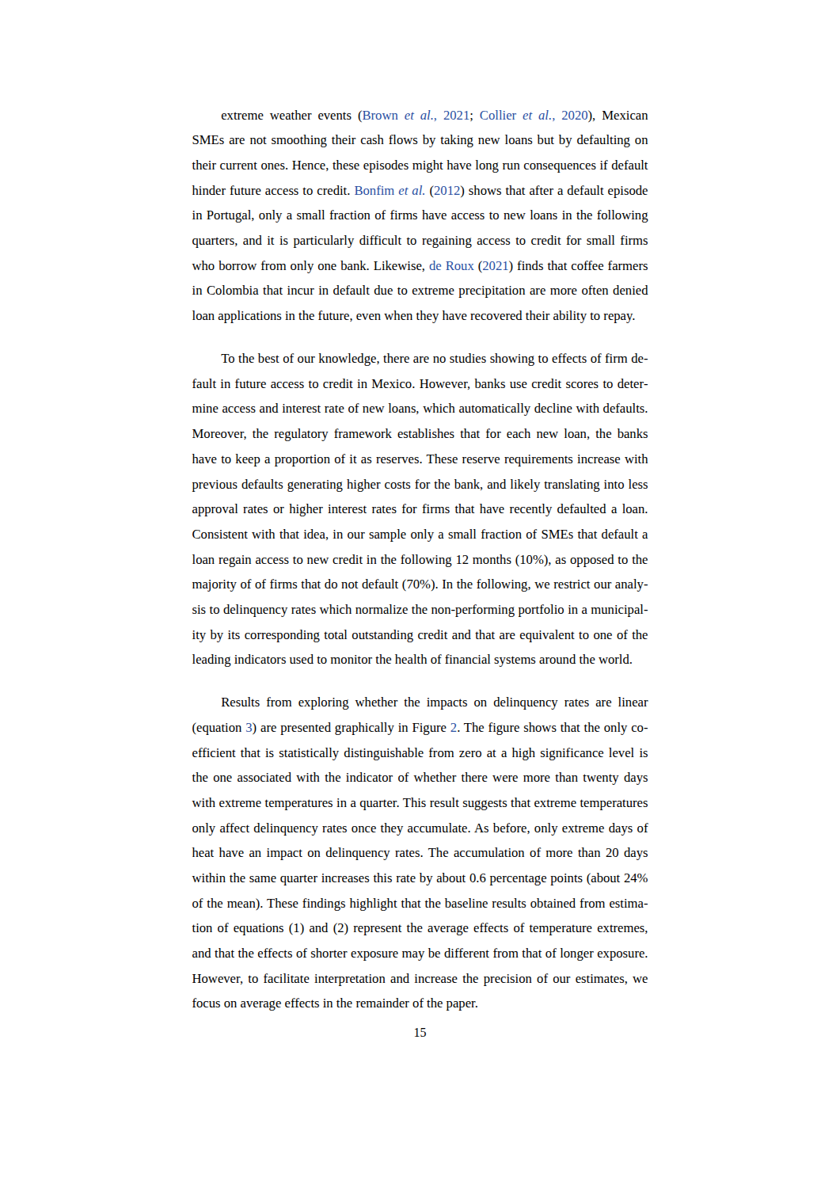extreme weather events (Brown et al., 2021; Collier et al., 2020), Mexican SMEs are not smoothing their cash flows by taking new loans but by defaulting on their current ones. Hence, these episodes might have long run consequences if default hinder future access to credit. Bonfim et al. (2012) shows that after a default episode in Portugal, only a small fraction of firms have access to new loans in the following quarters, and it is particularly difficult to regaining access to credit for small firms who borrow from only one bank. Likewise, de Roux (2021) finds that coffee farmers in Colombia that incur in default due to extreme precipitation are more often denied loan applications in the future, even when they have recovered their ability to repay.
To the best of our knowledge, there are no studies showing to effects of firm default in future access to credit in Mexico. However, banks use credit scores to determine access and interest rate of new loans, which automatically decline with defaults. Moreover, the regulatory framework establishes that for each new loan, the banks have to keep a proportion of it as reserves. These reserve requirements increase with previous defaults generating higher costs for the bank, and likely translating into less approval rates or higher interest rates for firms that have recently defaulted a loan. Consistent with that idea, in our sample only a small fraction of SMEs that default a loan regain access to new credit in the following 12 months (10%), as opposed to the majority of of firms that do not default (70%). In the following, we restrict our analysis to delinquency rates which normalize the non-performing portfolio in a municipality by its corresponding total outstanding credit and that are equivalent to one of the leading indicators used to monitor the health of financial systems around the world.
Results from exploring whether the impacts on delinquency rates are linear (equation 3) are presented graphically in Figure 2. The figure shows that the only coefficient that is statistically distinguishable from zero at a high significance level is the one associated with the indicator of whether there were more than twenty days with extreme temperatures in a quarter. This result suggests that extreme temperatures only affect delinquency rates once they accumulate. As before, only extreme days of heat have an impact on delinquency rates. The accumulation of more than 20 days within the same quarter increases this rate by about 0.6 percentage points (about 24% of the mean). These findings highlight that the baseline results obtained from estimation of equations (1) and (2) represent the average effects of temperature extremes, and that the effects of shorter exposure may be different from that of longer exposure. However, to facilitate interpretation and increase the precision of our estimates, we focus on average effects in the remainder of the paper.
15